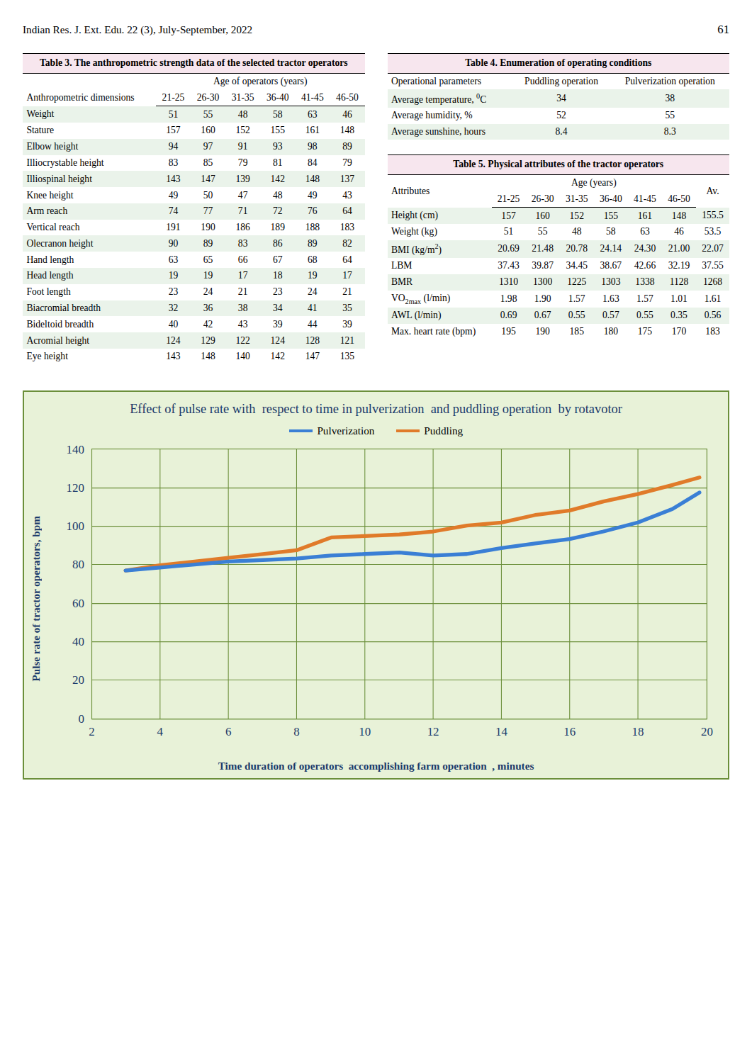Indian Res. J. Ext. Edu. 22 (3), July-September, 2022
61
Table 3. The anthropometric strength data of the selected tractor operators
| Anthropometric dimensions | Age of operators (years) |
| --- | --- |
| 21-25 | 26-30 | 31-35 | 36-40 | 41-45 | 46-50 |
| Weight | 51 | 55 | 48 | 58 | 63 | 46 |
| Stature | 157 | 160 | 152 | 155 | 161 | 148 |
| Elbow height | 94 | 97 | 91 | 93 | 98 | 89 |
| Illiocrystable height | 83 | 85 | 79 | 81 | 84 | 79 |
| Illiospinal height | 143 | 147 | 139 | 142 | 148 | 137 |
| Knee height | 49 | 50 | 47 | 48 | 49 | 43 |
| Arm reach | 74 | 77 | 71 | 72 | 76 | 64 |
| Vertical reach | 191 | 190 | 186 | 189 | 188 | 183 |
| Olecranon height | 90 | 89 | 83 | 86 | 89 | 82 |
| Hand length | 63 | 65 | 66 | 67 | 68 | 64 |
| Head length | 19 | 19 | 17 | 18 | 19 | 17 |
| Foot length | 23 | 24 | 21 | 23 | 24 | 21 |
| Biacromial breadth | 32 | 36 | 38 | 34 | 41 | 35 |
| Bideltoid breadth | 40 | 42 | 43 | 39 | 44 | 39 |
| Acromial height | 124 | 129 | 122 | 124 | 128 | 121 |
| Eye height | 143 | 148 | 140 | 142 | 147 | 135 |
Table 4. Enumeration of operating conditions
| Operational parameters | Puddling operation | Pulverization operation |
| --- | --- | --- |
| Average temperature, 0 C | 34 | 38 |
| Average humidity, % | 52 | 55 |
| Average sunshine, hours | 8.4 | 8.3 |
Table 5. Physical attributes of the tractor operators
| Attributes | Age (years) | Av. |
| --- | --- | --- |
| 21-25 | 26-30 | 31-35 | 36-40 | 41-45 | 46-50 |
| Height (cm) | 157 | 160 | 152 | 155 | 161 | 148 | 155.5 |
| Weight (kg) | 51 | 55 | 48 | 58 | 63 | 46 | 53.5 |
| BMI (kg/m 2 ) | 20.69 | 21.48 | 20.78 | 24.14 | 24.30 | 21.00 | 22.07 |
| LBM | 37.43 | 39.87 | 34.45 | 38.67 | 42.66 | 32.19 | 37.55 |
| BMR | 1310 | 1300 | 1225 | 1303 | 1338 | 1128 | 1268 |
| VO 2max (l/min) | 1.98 | 1.90 | 1.57 | 1.63 | 1.57 | 1.01 | 1.61 |
| AWL (l/min) | 0.69 | 0.67 | 0.55 | 0.57 | 0.55 | 0.35 | 0.56 |
| Max. heart rate (bpm) | 195 | 190 | 185 | 180 | 175 | 170 | 183 |
Effect of pulse rate with respect to time in pulverization and puddling operation by rotavotor
Pulverization Puddling
Pulse rate of tractor operators, bpm
0 20 40 60 80 100 120 140 2 4 6 8 10 12 14 16 18 20
Time duration of operators accomplishing farm operation , minutes